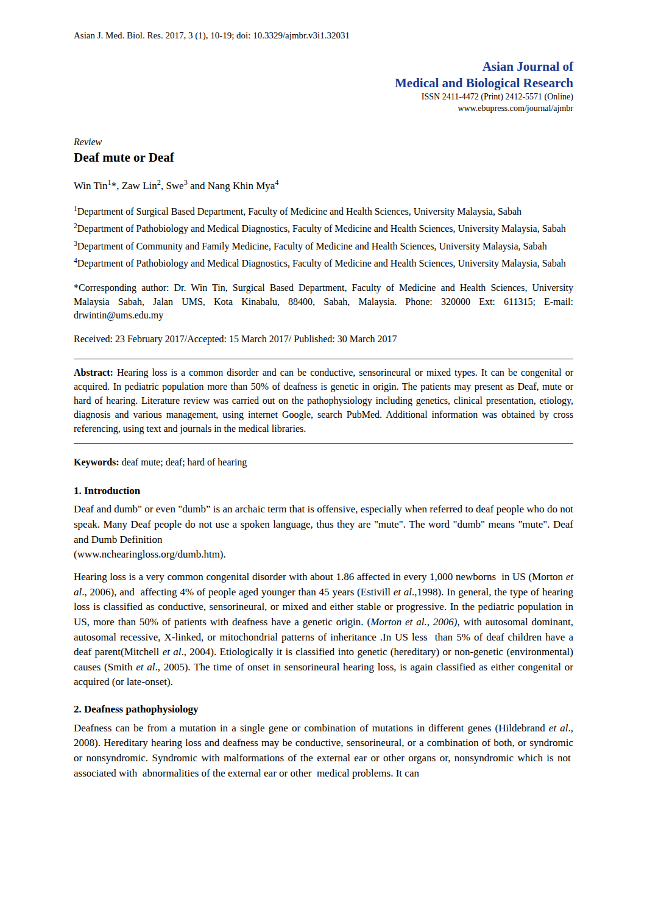Asian J. Med. Biol. Res. 2017, 3 (1), 10-19; doi: 10.3329/ajmbr.v3i1.32031
Asian Journal of Medical and Biological Research ISSN 2411-4472 (Print) 2412-5571 (Online) www.ebupress.com/journal/ajmbr
Review
Deaf mute or Deaf
Win Tin1*, Zaw Lin2, Swe3 and Nang Khin Mya4
1Department of Surgical Based Department, Faculty of Medicine and Health Sciences, University Malaysia, Sabah
2Department of Pathobiology and Medical Diagnostics, Faculty of Medicine and Health Sciences, University Malaysia, Sabah
3Department of Community and Family Medicine, Faculty of Medicine and Health Sciences, University Malaysia, Sabah
4Department of Pathobiology and Medical Diagnostics, Faculty of Medicine and Health Sciences, University Malaysia, Sabah
*Corresponding author: Dr. Win Tin, Surgical Based Department, Faculty of Medicine and Health Sciences, University Malaysia Sabah, Jalan UMS, Kota Kinabalu, 88400, Sabah, Malaysia. Phone: 320000 Ext: 611315; E-mail: drwintin@ums.edu.my
Received: 23 February 2017/Accepted: 15 March 2017/ Published: 30 March 2017
Abstract: Hearing loss is a common disorder and can be conductive, sensorineural or mixed types. It can be congenital or acquired. In pediatric population more than 50% of deafness is genetic in origin. The patients may present as Deaf, mute or hard of hearing. Literature review was carried out on the pathophysiology including genetics, clinical presentation, etiology, diagnosis and various management, using internet Google, search PubMed. Additional information was obtained by cross referencing, using text and journals in the medical libraries.
Keywords: deaf mute; deaf; hard of hearing
1. Introduction
Deaf and dumb" or even "dumb” is an archaic term that is offensive, especially when referred to deaf people who do not speak. Many Deaf people do not use a spoken language, thus they are "mute". The word "dumb" means "mute". Deaf and Dumb Definition
(www.nchearingloss.org/dumb.htm).
Hearing loss is a very common congenital disorder with about 1.86 affected in every 1,000 newborns in US (Morton et al., 2006), and affecting 4% of people aged younger than 45 years (Estivill et al.,1998). In general, the type of hearing loss is classified as conductive, sensorineural, or mixed and either stable or progressive. In the pediatric population in US, more than 50% of patients with deafness have a genetic origin. (Morton et al., 2006), with autosomal dominant, autosomal recessive, X-linked, or mitochondrial patterns of inheritance .In US less than 5% of deaf children have a deaf parent(Mitchell et al., 2004). Etiologically it is classified into genetic (hereditary) or non-genetic (environmental) causes (Smith et al., 2005). The time of onset in sensorineural hearing loss, is again classified as either congenital or acquired (or late-onset).
2. Deafness pathophysiology
Deafness can be from a mutation in a single gene or combination of mutations in different genes (Hildebrand et al., 2008). Hereditary hearing loss and deafness may be conductive, sensorineural, or a combination of both, or syndromic or nonsyndromic. Syndromic with malformations of the external ear or other organs or, nonsyndromic which is not associated with abnormalities of the external ear or other medical problems. It can